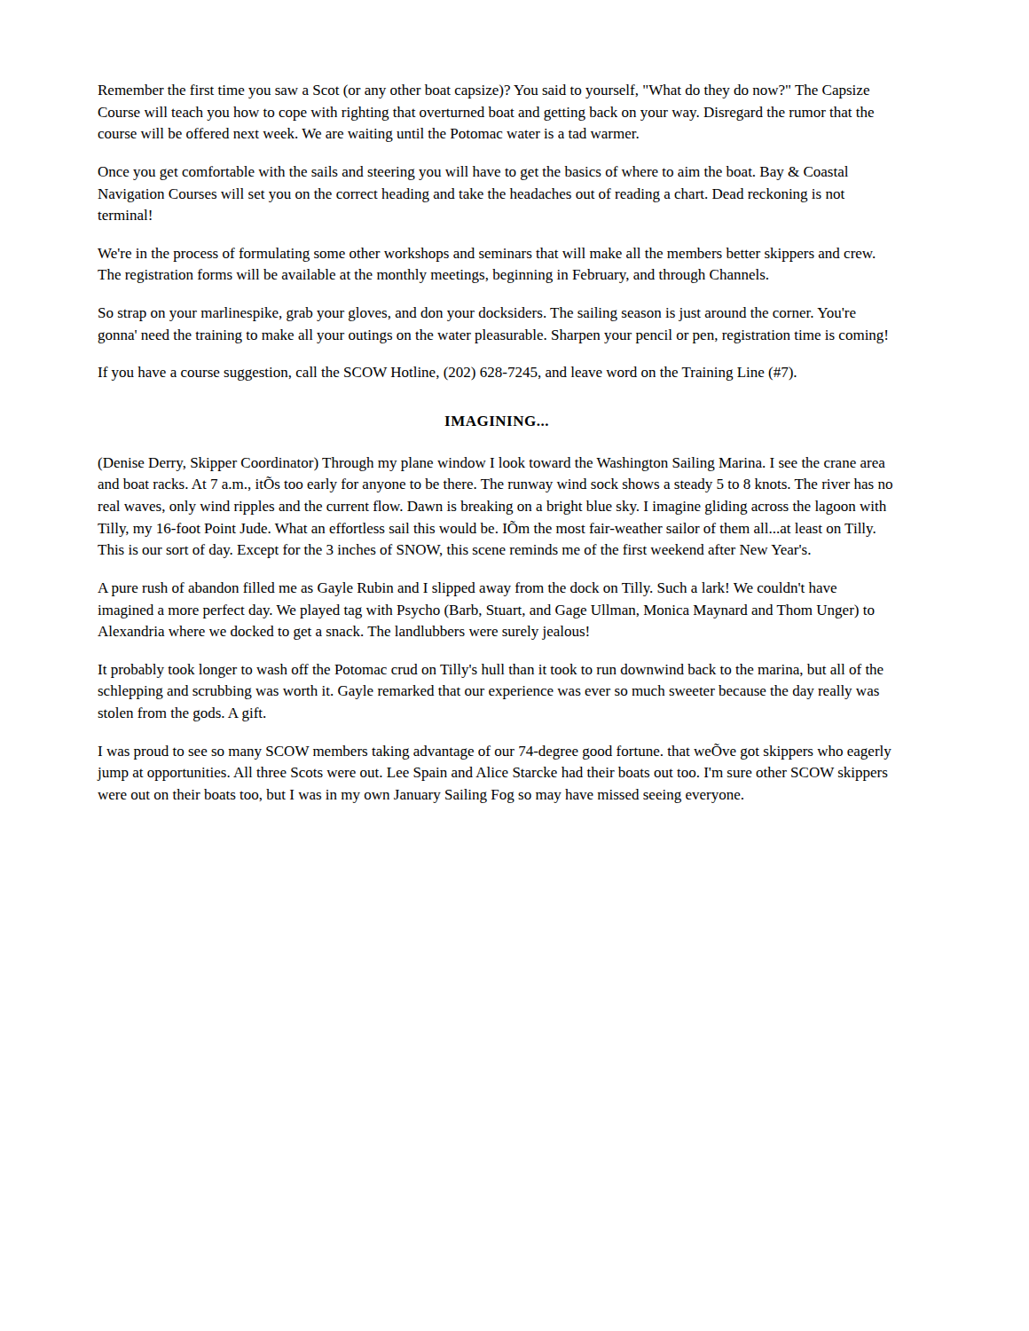Remember the first time you saw a Scot (or any other boat capsize)? You said to yourself, "What do they do now?" The Capsize Course will teach you how to cope with righting that overturned boat and getting back on your way. Disregard the rumor that the course will be offered next week. We are waiting until the Potomac water is a tad warmer.
Once you get comfortable with the sails and steering you will have to get the basics of where to aim the boat. Bay & Coastal Navigation Courses will set you on the correct heading and take the headaches out of reading a chart. Dead reckoning is not terminal!
We're in the process of formulating some other workshops and seminars that will make all the members better skippers and crew. The registration forms will be available at the monthly meetings, beginning in February, and through Channels.
So strap on your marlinespike, grab your gloves, and don your docksiders. The sailing season is just around the corner. You're gonna' need the training to make all your outings on the water pleasurable. Sharpen your pencil or pen, registration time is coming!
If you have a course suggestion, call the SCOW Hotline, (202) 628-7245, and leave word on the Training Line (#7).
IMAGINING...
(Denise Derry, Skipper Coordinator) Through my plane window I look toward the Washington Sailing Marina. I see the crane area and boat racks. At 7 a.m., itÕs too early for anyone to be there. The runway wind sock shows a steady 5 to 8 knots. The river has no real waves, only wind ripples and the current flow. Dawn is breaking on a bright blue sky. I imagine gliding across the lagoon with Tilly, my 16-foot Point Jude. What an effortless sail this would be. IÕm the most fair-weather sailor of them all...at least on Tilly. This is our sort of day. Except for the 3 inches of SNOW, this scene reminds me of the first weekend after New Year's.
A pure rush of abandon filled me as Gayle Rubin and I slipped away from the dock on Tilly. Such a lark! We couldn't have imagined a more perfect day. We played tag with Psycho (Barb, Stuart, and Gage Ullman, Monica Maynard and Thom Unger) to Alexandria where we docked to get a snack. The landlubbers were surely jealous!
It probably took longer to wash off the Potomac crud on Tilly's hull than it took to run downwind back to the marina, but all of the schlepping and scrubbing was worth it. Gayle remarked that our experience was ever so much sweeter because the day really was stolen from the gods. A gift.
I was proud to see so many SCOW members taking advantage of our 74-degree good fortune. that weÕve got skippers who eagerly jump at opportunities. All three Scots were out. Lee Spain and Alice Starcke had their boats out too. I'm sure other SCOW skippers were out on their boats too, but I was in my own January Sailing Fog so may have missed seeing everyone.